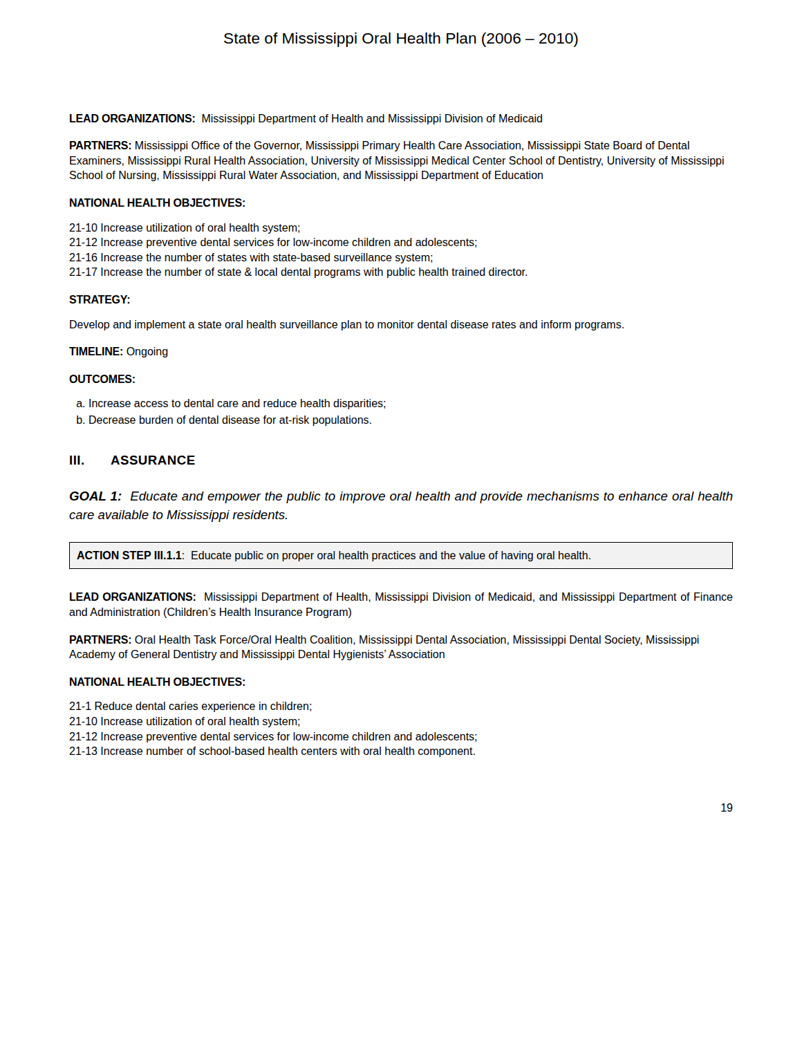State of Mississippi Oral Health Plan (2006 – 2010)
LEAD ORGANIZATIONS: Mississippi Department of Health and Mississippi Division of Medicaid
PARTNERS: Mississippi Office of the Governor, Mississippi Primary Health Care Association, Mississippi State Board of Dental Examiners, Mississippi Rural Health Association, University of Mississippi Medical Center School of Dentistry, University of Mississippi School of Nursing, Mississippi Rural Water Association, and Mississippi Department of Education
NATIONAL HEALTH OBJECTIVES:
21-10 Increase utilization of oral health system;
21-12 Increase preventive dental services for low-income children and adolescents;
21-16 Increase the number of states with state-based surveillance system;
21-17 Increase the number of state & local dental programs with public health trained director.
STRATEGY:
Develop and implement a state oral health surveillance plan to monitor dental disease rates and inform programs.
TIMELINE: Ongoing
OUTCOMES:
Increase access to dental care and reduce health disparities;
Decrease burden of dental disease for at-risk populations.
III. ASSURANCE
GOAL 1: Educate and empower the public to improve oral health and provide mechanisms to enhance oral health care available to Mississippi residents.
ACTION STEP III.1.1: Educate public on proper oral health practices and the value of having oral health.
LEAD ORGANIZATIONS: Mississippi Department of Health, Mississippi Division of Medicaid, and Mississippi Department of Finance and Administration (Children’s Health Insurance Program)
PARTNERS: Oral Health Task Force/Oral Health Coalition, Mississippi Dental Association, Mississippi Dental Society, Mississippi Academy of General Dentistry and Mississippi Dental Hygienists’ Association
NATIONAL HEALTH OBJECTIVES:
21-1 Reduce dental caries experience in children;
21-10 Increase utilization of oral health system;
21-12 Increase preventive dental services for low-income children and adolescents;
21-13 Increase number of school-based health centers with oral health component.
19